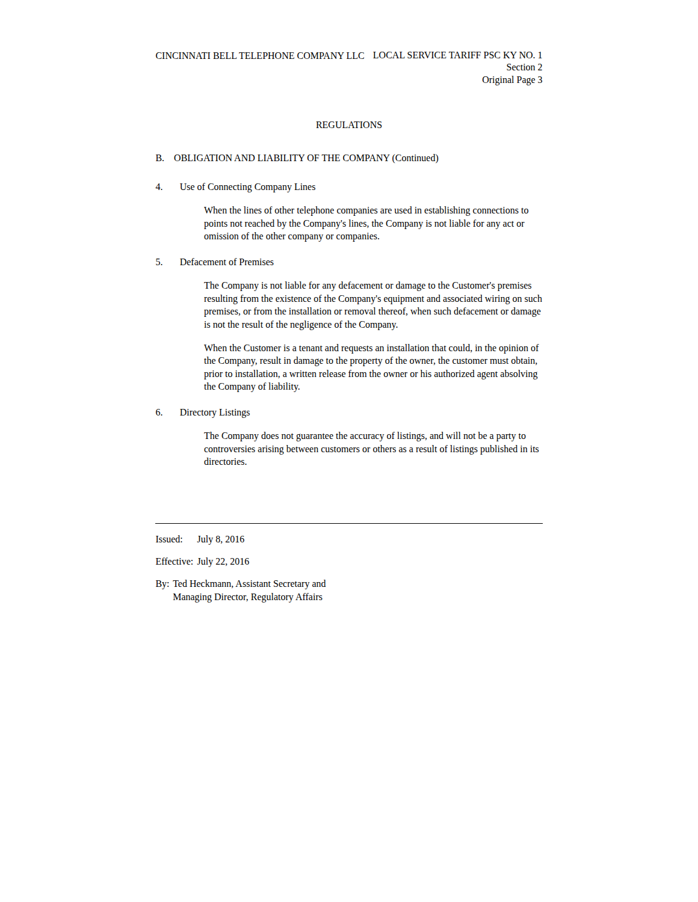CINCINNATI BELL TELEPHONE COMPANY LLC
LOCAL SERVICE TARIFF PSC KY NO. 1
Section 2
Original Page 3
REGULATIONS
B. OBLIGATION AND LIABILITY OF THE COMPANY (Continued)
4.
Use of Connecting Company Lines
When the lines of other telephone companies are used in establishing connections to points not reached by the Company's lines, the Company is not liable for any act or omission of the other company or companies.
5.
Defacement of Premises
The Company is not liable for any defacement or damage to the Customer's premises resulting from the existence of the Company's equipment and associated wiring on such premises, or from the installation or removal thereof, when such defacement or damage is not the result of the negligence of the Company.
When the Customer is a tenant and requests an installation that could, in the opinion of the Company, result in damage to the property of the owner, the customer must obtain, prior to installation, a written release from the owner or his authorized agent absolving the Company of liability.
6.
Directory Listings
The Company does not guarantee the accuracy of listings, and will not be a party to controversies arising between customers or others as a result of listings published in its directories.
Issued: July 8, 2016
Effective: July 22, 2016
By: Ted Heckmann, Assistant Secretary and Managing Director, Regulatory Affairs